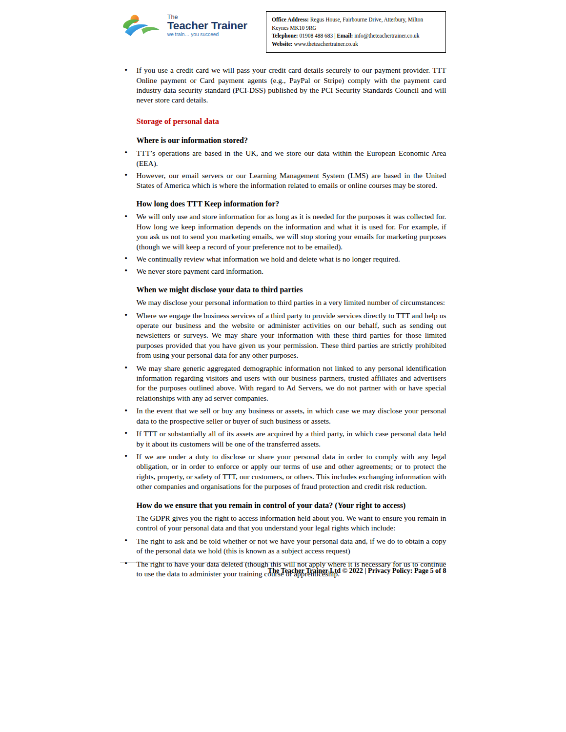The Teacher Trainer we train… you succeed
Office Address: Regus House, Fairbourne Drive, Atterbury, Milton Keynes MK10 9RG
Telephone: 01908 488 683 | Email: info@theteachertrainer.co.uk
Website: www.theteachertrainer.co.uk
If you use a credit card we will pass your credit card details securely to our payment provider. TTT Online payment or Card payment agents (e.g., PayPal or Stripe) comply with the payment card industry data security standard (PCI-DSS) published by the PCI Security Standards Council and will never store card details.
Storage of personal data
Where is our information stored?
TTT’s operations are based in the UK, and we store our data within the European Economic Area (EEA).
However, our email servers or our Learning Management System (LMS) are based in the United States of America which is where the information related to emails or online courses may be stored.
How long does TTT Keep information for?
We will only use and store information for as long as it is needed for the purposes it was collected for. How long we keep information depends on the information and what it is used for. For example, if you ask us not to send you marketing emails, we will stop storing your emails for marketing purposes (though we will keep a record of your preference not to be emailed).
We continually review what information we hold and delete what is no longer required.
We never store payment card information.
When we might disclose your data to third parties
We may disclose your personal information to third parties in a very limited number of circumstances:
Where we engage the business services of a third party to provide services directly to TTT and help us operate our business and the website or administer activities on our behalf, such as sending out newsletters or surveys. We may share your information with these third parties for those limited purposes provided that you have given us your permission. These third parties are strictly prohibited from using your personal data for any other purposes.
We may share generic aggregated demographic information not linked to any personal identification information regarding visitors and users with our business partners, trusted affiliates and advertisers for the purposes outlined above. With regard to Ad Servers, we do not partner with or have special relationships with any ad server companies.
In the event that we sell or buy any business or assets, in which case we may disclose your personal data to the prospective seller or buyer of such business or assets.
If TTT or substantially all of its assets are acquired by a third party, in which case personal data held by it about its customers will be one of the transferred assets.
If we are under a duty to disclose or share your personal data in order to comply with any legal obligation, or in order to enforce or apply our terms of use and other agreements; or to protect the rights, property, or safety of TTT, our customers, or others. This includes exchanging information with other companies and organisations for the purposes of fraud protection and credit risk reduction.
How do we ensure that you remain in control of your data? (Your right to access)
The GDPR gives you the right to access information held about you. We want to ensure you remain in control of your personal data and that you understand your legal rights which include:
The right to ask and be told whether or not we have your personal data and, if we do to obtain a copy of the personal data we hold (this is known as a subject access request)
The right to have your data deleted (though this will not apply where it is necessary for us to continue to use the data to administer your training course or apprenticeship.
The Teacher Trainer Ltd © 2022 | Privacy Policy: Page 5 of 8